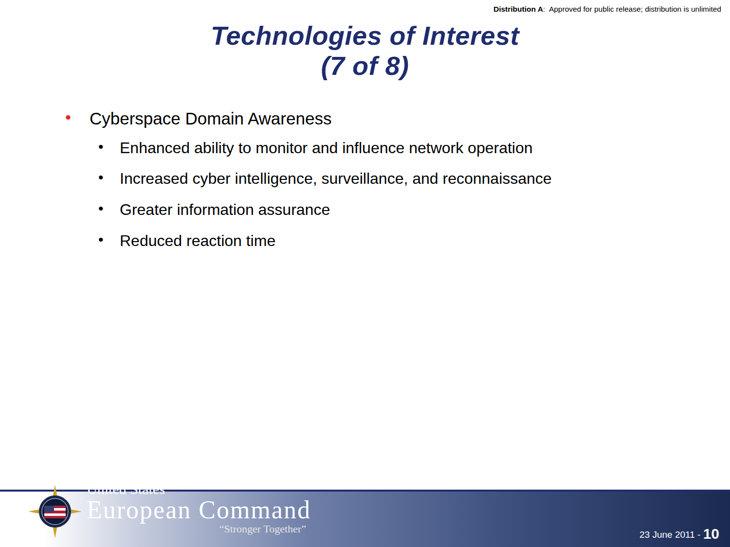Distribution A: Approved for public release; distribution is unlimited
Technologies of Interest
(7 of 8)
Cyberspace Domain Awareness
Enhanced ability to monitor and influence network operation
Increased cyber intelligence, surveillance, and reconnaissance
Greater information assurance
Reduced reaction time
United States
European Command
“Stronger Together”
23 June 2011 - 10